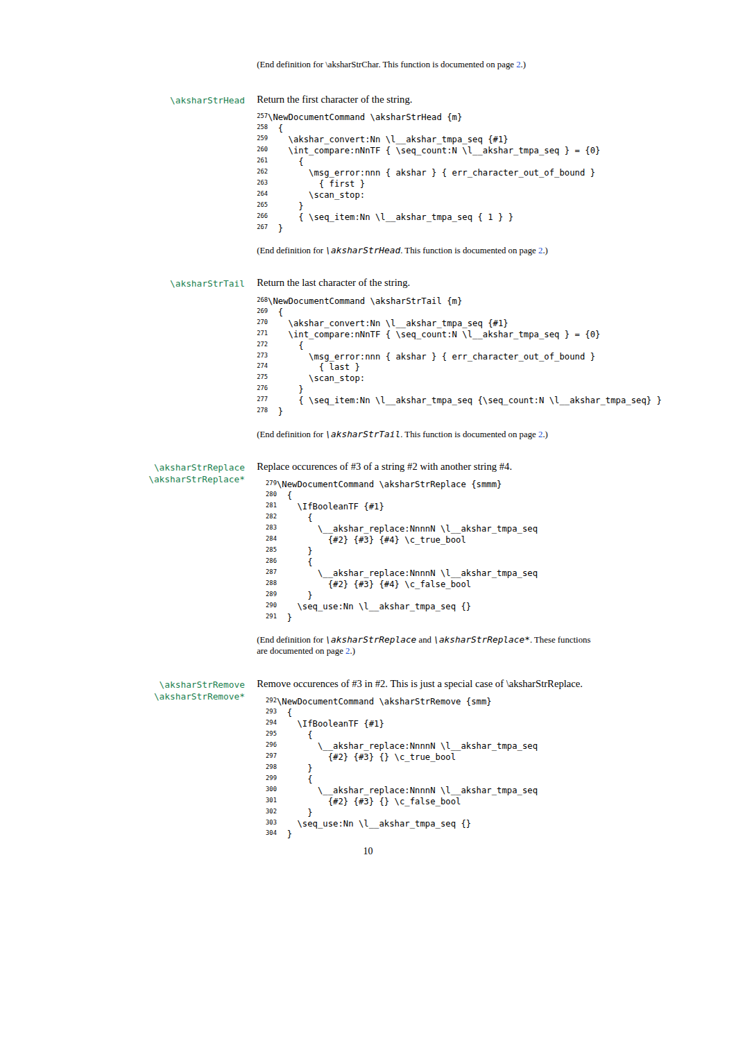(End definition for \aksharStrChar. This function is documented on page 2.)
\aksharStrHead
Return the first character of the string.
| 257 | \NewDocumentCommand \aksharStrHead {m} |
| 258 | { |
| 259 | \akshar_convert:Nn \l__akshar_tmpa_seq {#1} |
| 260 | \int_compare:nNnTF { \seq_count:N \l__akshar_tmpa_seq } = {0} |
| 261 | { |
| 262 | \msg_error:nnn { akshar } { err_character_out_of_bound } |
| 263 | { first } |
| 264 | \scan_stop: |
| 265 | } |
| 266 | { \seq_item:Nn \l__akshar_tmpa_seq { 1 } } |
| 267 | } |
(End definition for \aksharStrHead. This function is documented on page 2.)
\aksharStrTail
Return the last character of the string.
| 268 | \NewDocumentCommand \aksharStrTail {m} |
| 269 | { |
| 270 | \akshar_convert:Nn \l__akshar_tmpa_seq {#1} |
| 271 | \int_compare:nNnTF { \seq_count:N \l__akshar_tmpa_seq } = {0} |
| 272 | { |
| 273 | \msg_error:nnn { akshar } { err_character_out_of_bound } |
| 274 | { last } |
| 275 | \scan_stop: |
| 276 | } |
| 277 | { \seq_item:Nn \l__akshar_tmpa_seq {\seq_count:N \l__akshar_tmpa_seq} } |
| 278 | } |
(End definition for \aksharStrTail. This function is documented on page 2.)
\aksharStrReplace
\aksharStrReplace*
Replace occurences of #3 of a string #2 with another string #4.
| 279 | \NewDocumentCommand \aksharStrReplace {smmm} |
| 280 | { |
| 281 | \IfBooleanTF {#1} |
| 282 | { |
| 283 | \__akshar_replace:NnnnN \l__akshar_tmpa_seq |
| 284 | {#2} {#3} {#4} \c_true_bool |
| 285 | } |
| 286 | { |
| 287 | \__akshar_replace:NnnnN \l__akshar_tmpa_seq |
| 288 | {#2} {#3} {#4} \c_false_bool |
| 289 | } |
| 290 | \seq_use:Nn \l__akshar_tmpa_seq {} |
| 291 | } |
(End definition for \aksharStrReplace and \aksharStrReplace*. These functions are documented on page 2.)
\aksharStrRemove
\aksharStrRemove*
Remove occurences of #3 in #2. This is just a special case of \aksharStrReplace.
| 292 | \NewDocumentCommand \aksharStrRemove {smm} |
| 293 | { |
| 294 | \IfBooleanTF {#1} |
| 295 | { |
| 296 | \__akshar_replace:NnnnN \l__akshar_tmpa_seq |
| 297 | {#2} {#3} {} \c_true_bool |
| 298 | } |
| 299 | { |
| 300 | \__akshar_replace:NnnnN \l__akshar_tmpa_seq |
| 301 | {#2} {#3} {} \c_false_bool |
| 302 | } |
| 303 | \seq_use:Nn \l__akshar_tmpa_seq {} |
| 304 | } |
10